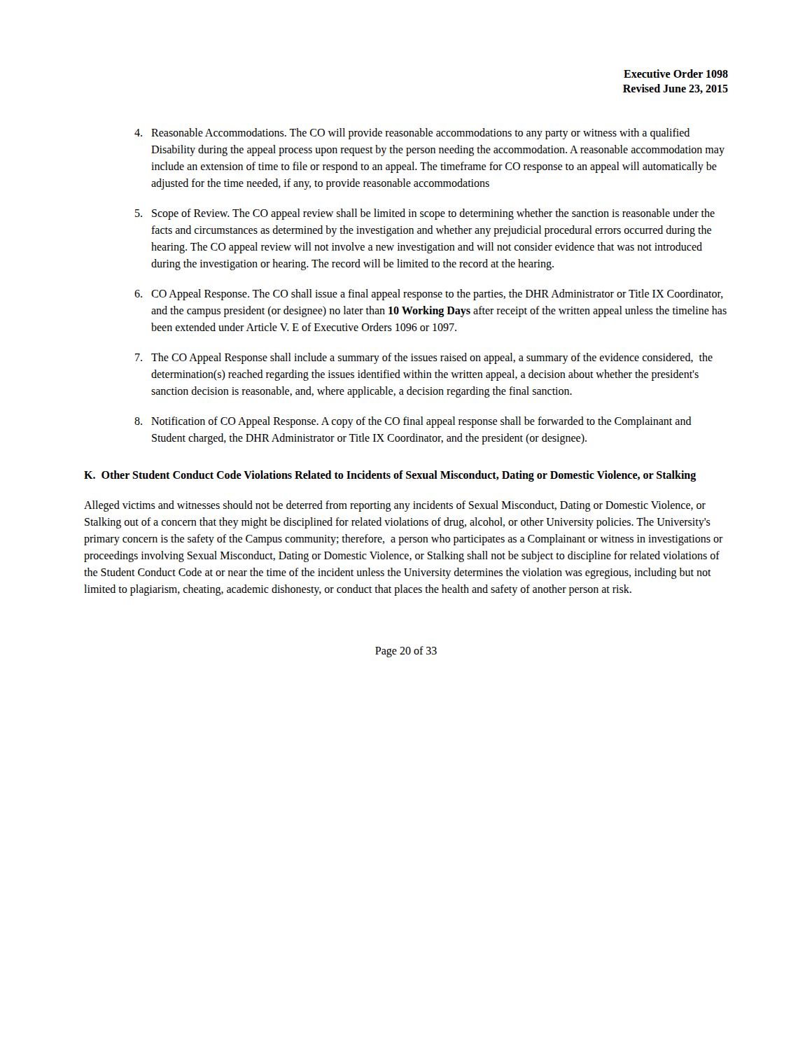Executive Order 1098
Revised June 23, 2015
Reasonable Accommodations. The CO will provide reasonable accommodations to any party or witness with a qualified Disability during the appeal process upon request by the person needing the accommodation. A reasonable accommodation may include an extension of time to file or respond to an appeal. The timeframe for CO response to an appeal will automatically be adjusted for the time needed, if any, to provide reasonable accommodations
Scope of Review. The CO appeal review shall be limited in scope to determining whether the sanction is reasonable under the facts and circumstances as determined by the investigation and whether any prejudicial procedural errors occurred during the hearing. The CO appeal review will not involve a new investigation and will not consider evidence that was not introduced during the investigation or hearing. The record will be limited to the record at the hearing.
CO Appeal Response. The CO shall issue a final appeal response to the parties, the DHR Administrator or Title IX Coordinator, and the campus president (or designee) no later than 10 Working Days after receipt of the written appeal unless the timeline has been extended under Article V. E of Executive Orders 1096 or 1097.
The CO Appeal Response shall include a summary of the issues raised on appeal, a summary of the evidence considered, the determination(s) reached regarding the issues identified within the written appeal, a decision about whether the president's sanction decision is reasonable, and, where applicable, a decision regarding the final sanction.
Notification of CO Appeal Response. A copy of the CO final appeal response shall be forwarded to the Complainant and Student charged, the DHR Administrator or Title IX Coordinator, and the president (or designee).
K. Other Student Conduct Code Violations Related to Incidents of Sexual Misconduct, Dating or Domestic Violence, or Stalking
Alleged victims and witnesses should not be deterred from reporting any incidents of Sexual Misconduct, Dating or Domestic Violence, or Stalking out of a concern that they might be disciplined for related violations of drug, alcohol, or other University policies. The University's primary concern is the safety of the Campus community; therefore, a person who participates as a Complainant or witness in investigations or proceedings involving Sexual Misconduct, Dating or Domestic Violence, or Stalking shall not be subject to discipline for related violations of the Student Conduct Code at or near the time of the incident unless the University determines the violation was egregious, including but not limited to plagiarism, cheating, academic dishonesty, or conduct that places the health and safety of another person at risk.
Page 20 of 33